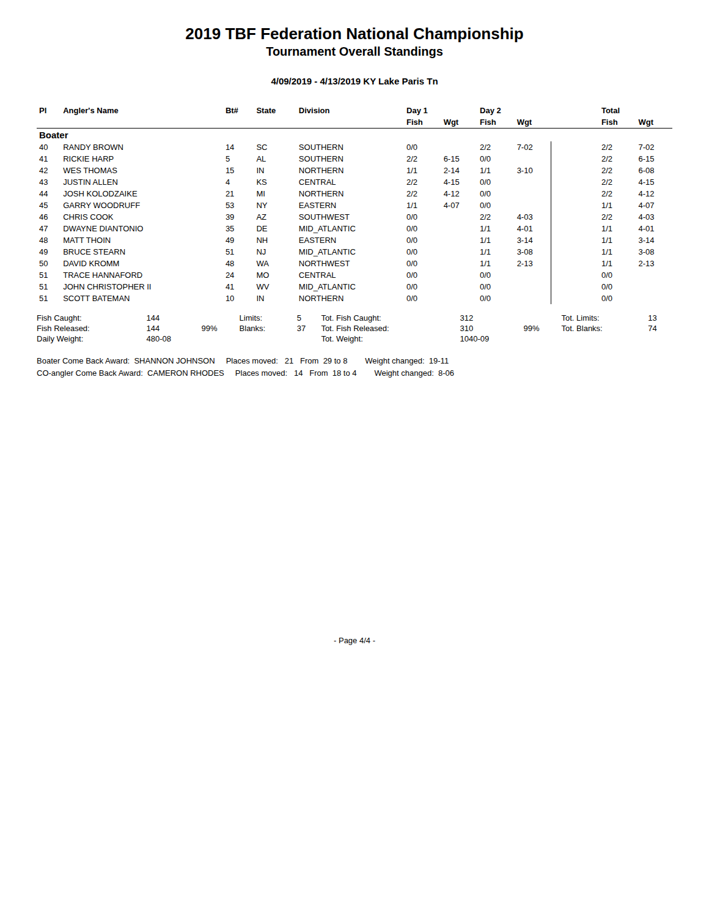2019 TBF Federation National Championship
Tournament Overall Standings
4/09/2019 - 4/13/2019 KY Lake Paris Tn
| Pl | Angler's Name | Bt# | State | Division | Day 1 | Day 2 | | Total |
| --- | --- | --- | --- | --- | --- | --- | --- | --- |
| | | | | | Fish | Wgt | Fish | Wgt | | Fish | Wgt |
| Boater |
| 40 | RANDY BROWN | 14 | SC | SOUTHERN | 0/0 | | 2/2 | 7-02 | | 2/2 | 7-02 |
| 41 | RICKIE HARP | 5 | AL | SOUTHERN | 2/2 | 6-15 | 0/0 | | | 2/2 | 6-15 |
| 42 | WES THOMAS | 15 | IN | NORTHERN | 1/1 | 2-14 | 1/1 | 3-10 | | 2/2 | 6-08 |
| 43 | JUSTIN ALLEN | 4 | KS | CENTRAL | 2/2 | 4-15 | 0/0 | | | 2/2 | 4-15 |
| 44 | JOSH KOLODZAIKE | 21 | MI | NORTHERN | 2/2 | 4-12 | 0/0 | | | 2/2 | 4-12 |
| 45 | GARRY WOODRUFF | 53 | NY | EASTERN | 1/1 | 4-07 | 0/0 | | | 1/1 | 4-07 |
| 46 | CHRIS COOK | 39 | AZ | SOUTHWEST | 0/0 | | 2/2 | 4-03 | | 2/2 | 4-03 |
| 47 | DWAYNE DIANTONIO | 35 | DE | MID_ATLANTIC | 0/0 | | 1/1 | 4-01 | | 1/1 | 4-01 |
| 48 | MATT THOIN | 49 | NH | EASTERN | 0/0 | | 1/1 | 3-14 | | 1/1 | 3-14 |
| 49 | BRUCE STEARN | 51 | NJ | MID_ATLANTIC | 0/0 | | 1/1 | 3-08 | | 1/1 | 3-08 |
| 50 | DAVID KROMM | 48 | WA | NORTHWEST | 0/0 | | 1/1 | 2-13 | | 1/1 | 2-13 |
| 51 | TRACE HANNAFORD | 24 | MO | CENTRAL | 0/0 | | 0/0 | | | 0/0 | |
| 51 | JOHN CHRISTOPHER II | 41 | WV | MID_ATLANTIC | 0/0 | | 0/0 | | | 0/0 | |
| 51 | SCOTT BATEMAN | 10 | IN | NORTHERN | 0/0 | | 0/0 | | | 0/0 | |
| Fish Caught: | 144 | | Limits: | 5 | Tot. Fish Caught: | 312 | | Tot. Limits: | 13 |
| Fish Released: | 144 | 99% | Blanks: | 37 | Tot. Fish Released: | 310 | 99% | Tot. Blanks: | 74 |
| Daily Weight: | 480-08 | | | | Tot. Weight: | 1040-09 | | | |
Boater Come Back Award: SHANNON JOHNSON Places moved: 21 From 29 to 8 Weight changed: 19-11
CO-angler Come Back Award: CAMERON RHODES Places moved: 14 From 18 to 4 Weight changed: 8-06
- Page 4/4 -